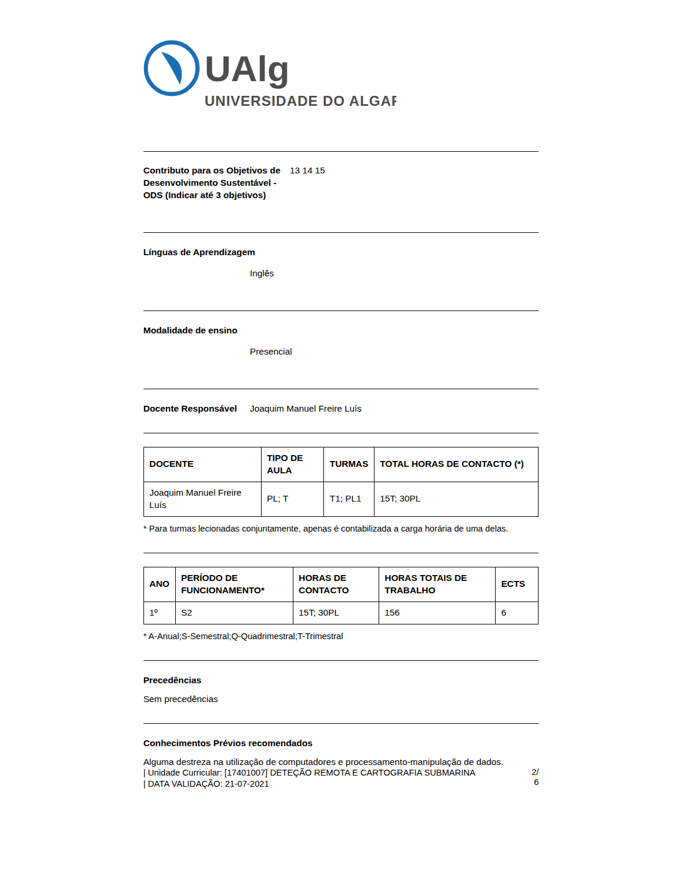UAlg UNIVERSIDADE DO ALGARVE
Contributo para os Objetivos de Desenvolvimento Sustentável - ODS (Indicar até 3 objetivos)
13 14 15
Línguas de Aprendizagem
Inglês
Modalidade de ensino
Presencial
Docente Responsável Joaquim Manuel Freire Luís
| DOCENTE | TIPO DE AULA | TURMAS | TOTAL HORAS DE CONTACTO (*) |
| --- | --- | --- | --- |
| Joaquim Manuel Freire Luís | PL; T | T1; PL1 | 15T; 30PL |
* Para turmas lecionadas conjuntamente, apenas é contabilizada a carga horária de uma delas.
| ANO | PERÍODO DE FUNCIONAMENTO* | HORAS DE CONTACTO | HORAS TOTAIS DE TRABALHO | ECTS |
| --- | --- | --- | --- | --- |
| 1º | S2 | 15T; 30PL | 156 | 6 |
* A-Anual;S-Semestral;Q-Quadrimestral;T-Trimestral
Precedências
Sem precedências
Conhecimentos Prévios recomendados
Alguma destreza na utilização de computadores e processamento-manipulação de dados.
| Unidade Curricular: [17401007] DETEÇÃO REMOTA E CARTOGRAFIA SUBMARINA | DATA VALIDAÇÃO: 21-07-2021
2/
6